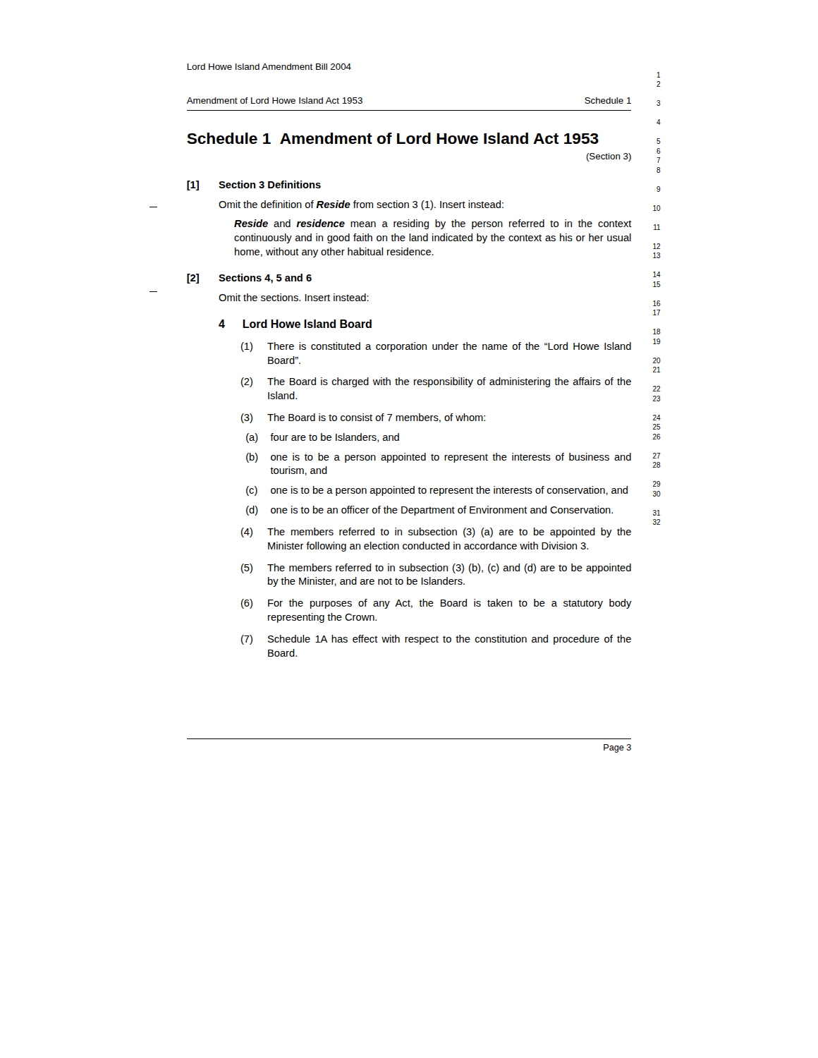Lord Howe Island Amendment Bill 2004
Amendment of Lord Howe Island Act 1953 Schedule 1
1
2
3
4
5
6
7
8
9
10
11
12
13
14
15
16
17
18
19
20
21
22
23
24
25
26
27
28
29
30
31
32
Schedule 1 Amendment of Lord Howe Island Act 1953
(Section 3)
[1] Section 3 Definitions
Omit the definition of Reside from section 3 (1). Insert instead:
Reside and residence mean a residing by the person referred to in the context continuously and in good faith on the land indicated by the context as his or her usual home, without any other habitual residence.
[2] Sections 4, 5 and 6
Omit the sections. Insert instead:
4 Lord Howe Island Board
(1) There is constituted a corporation under the name of the “Lord Howe Island Board”.
(2) The Board is charged with the responsibility of administering the affairs of the Island.
(3) The Board is to consist of 7 members, of whom:
(a) four are to be Islanders, and
(b) one is to be a person appointed to represent the interests of business and tourism, and
(c) one is to be a person appointed to represent the interests of conservation, and
(d) one is to be an officer of the Department of Environment and Conservation.
(4) The members referred to in subsection (3) (a) are to be appointed by the Minister following an election conducted in accordance with Division 3.
(5) The members referred to in subsection (3) (b), (c) and (d) are to be appointed by the Minister, and are not to be Islanders.
(6) For the purposes of any Act, the Board is taken to be a statutory body representing the Crown.
(7) Schedule 1A has effect with respect to the constitution and procedure of the Board.
Page 3